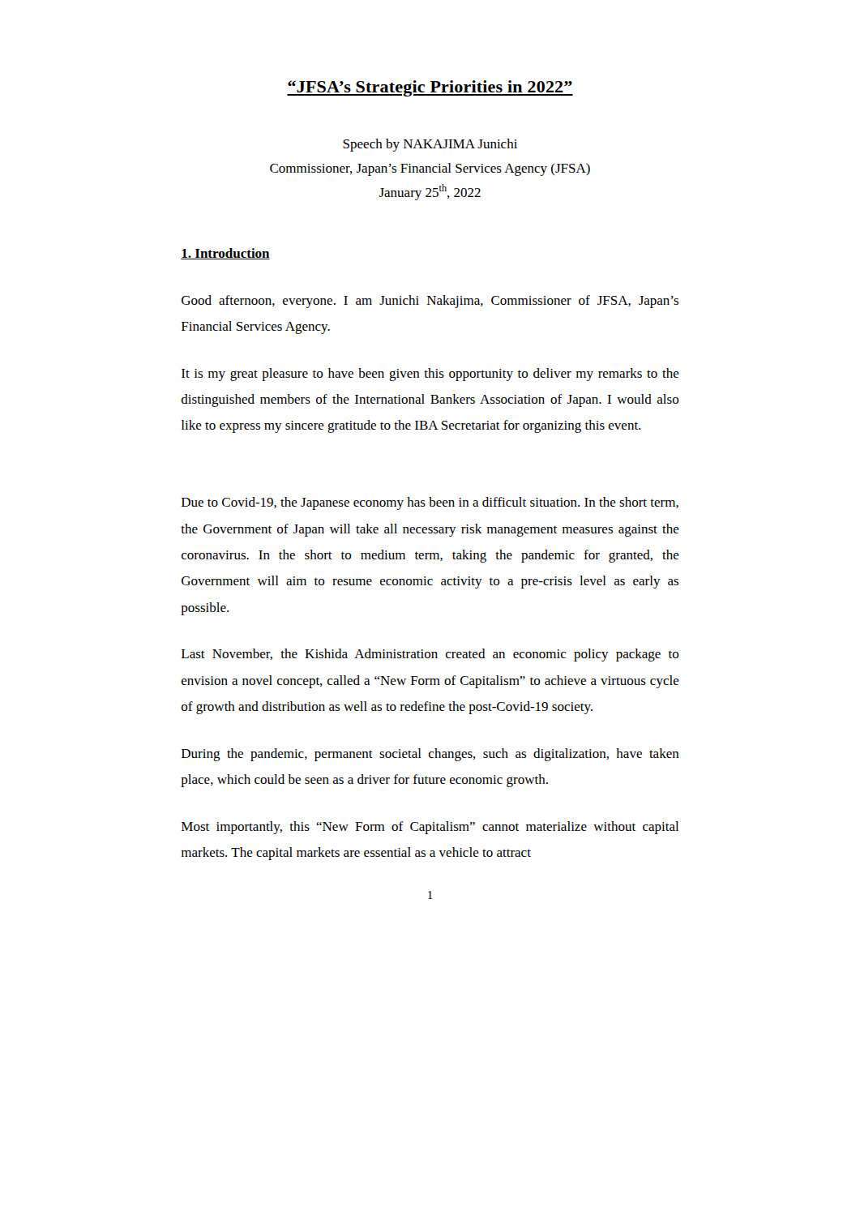“JFSA’s Strategic Priorities in 2022”
Speech by NAKAJIMA Junichi
Commissioner, Japan’s Financial Services Agency (JFSA)
January 25th, 2022
1. Introduction
Good afternoon, everyone. I am Junichi Nakajima, Commissioner of JFSA, Japan’s Financial Services Agency.
It is my great pleasure to have been given this opportunity to deliver my remarks to the distinguished members of the International Bankers Association of Japan. I would also like to express my sincere gratitude to the IBA Secretariat for organizing this event.
Due to Covid-19, the Japanese economy has been in a difficult situation. In the short term, the Government of Japan will take all necessary risk management measures against the coronavirus. In the short to medium term, taking the pandemic for granted, the Government will aim to resume economic activity to a pre-crisis level as early as possible.
Last November, the Kishida Administration created an economic policy package to envision a novel concept, called a “New Form of Capitalism” to achieve a virtuous cycle of growth and distribution as well as to redefine the post-Covid-19 society.
During the pandemic, permanent societal changes, such as digitalization, have taken place, which could be seen as a driver for future economic growth.
Most importantly, this “New Form of Capitalism” cannot materialize without capital markets. The capital markets are essential as a vehicle to attract
1